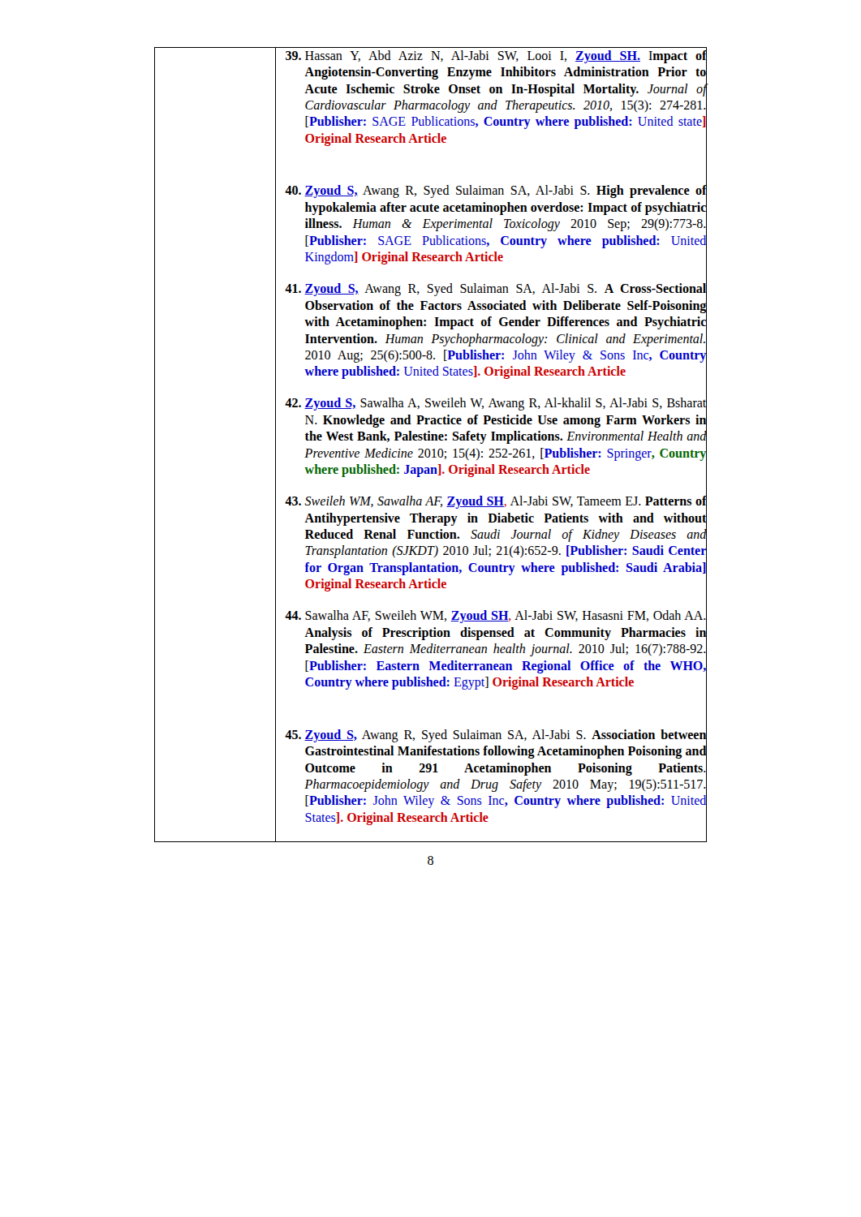| | Hassan Y, Abd Aziz N, Al-Jabi SW, Looi I, Zyoud SH. I mpact of Angiotensin-Converting Enzyme Inhibitors Administration Prior to Acute Ischemic Stroke Onset on In-Hospital Mortality. Journal of Cardiovascular Pharmacology and Therapeutics. 2010, 15(3): 274-281. [ Publisher: SAGE Publications , Country where published: United state ] Original Research Article Zyoud S, Awang R, Syed Sulaiman SA, Al-Jabi S. High prevalence of hypokalemia after acute acetaminophen overdose: Impact of psychiatric illness. Human & Experimental Toxicology 2010 Sep; 29(9):773-8. [ Publisher: SAGE Publications , Country where published: United Kingdom ] Original Research Article Zyoud S, Awang R, Syed Sulaiman SA, Al-Jabi S. A Cross-Sectional Observation of the Factors Associated with Deliberate Self-Poisoning with Acetaminophen: Impact of Gender Differences and Psychiatric Intervention. Human Psychopharmacology: Clinical and Experimental. 2010 Aug; 25(6):500-8. [ Publisher: John Wiley & Sons Inc , Country where published: United States ]. Original Research Article Zyoud S, Sawalha A, Sweileh W, Awang R, Al-khalil S, Al-Jabi S, Bsharat N. Knowledge and Practice of Pesticide Use among Farm Workers in the West Bank, Palestine: Safety Implications. Environmental Health and Preventive Medicine 2010; 15(4): 252-261, [ Publisher: Springer , Country where published: Japan ]. Original Research Article Sweileh WM, Sawalha AF, Zyoud SH , Al-Jabi SW, Tameem EJ. Patterns of Antihypertensive Therapy in Diabetic Patients with and without Reduced Renal Function. Saudi Journal of Kidney Diseases and Transplantation (SJKDT) 2010 Jul; 21(4):652-9. [Publisher: Saudi Center for Organ Transplantation, Country where published: Saudi Arabia] Original Research Article Sawalha AF, Sweileh WM, Zyoud SH , Al-Jabi SW, Hasasni FM, Odah AA. Analysis of Prescription dispensed at Community Pharmacies in Palestine. Eastern Mediterranean health journal. 2010 Jul; 16(7):788-92. [ Publisher: Eastern Mediterranean Regional Office of the WHO, Country where published: Egypt ] Original Research Article Zyoud S, Awang R, Syed Sulaiman SA, Al-Jabi S. Association between Gastrointestinal Manifestations following Acetaminophen Poisoning and Outcome in 291 Acetaminophen Poisoning Patients . Pharmacoepidemiology and Drug Safety 2010 May; 19(5):511-517. [ Publisher: John Wiley & Sons Inc , Country where published: United States ]. Original Research Article |
8